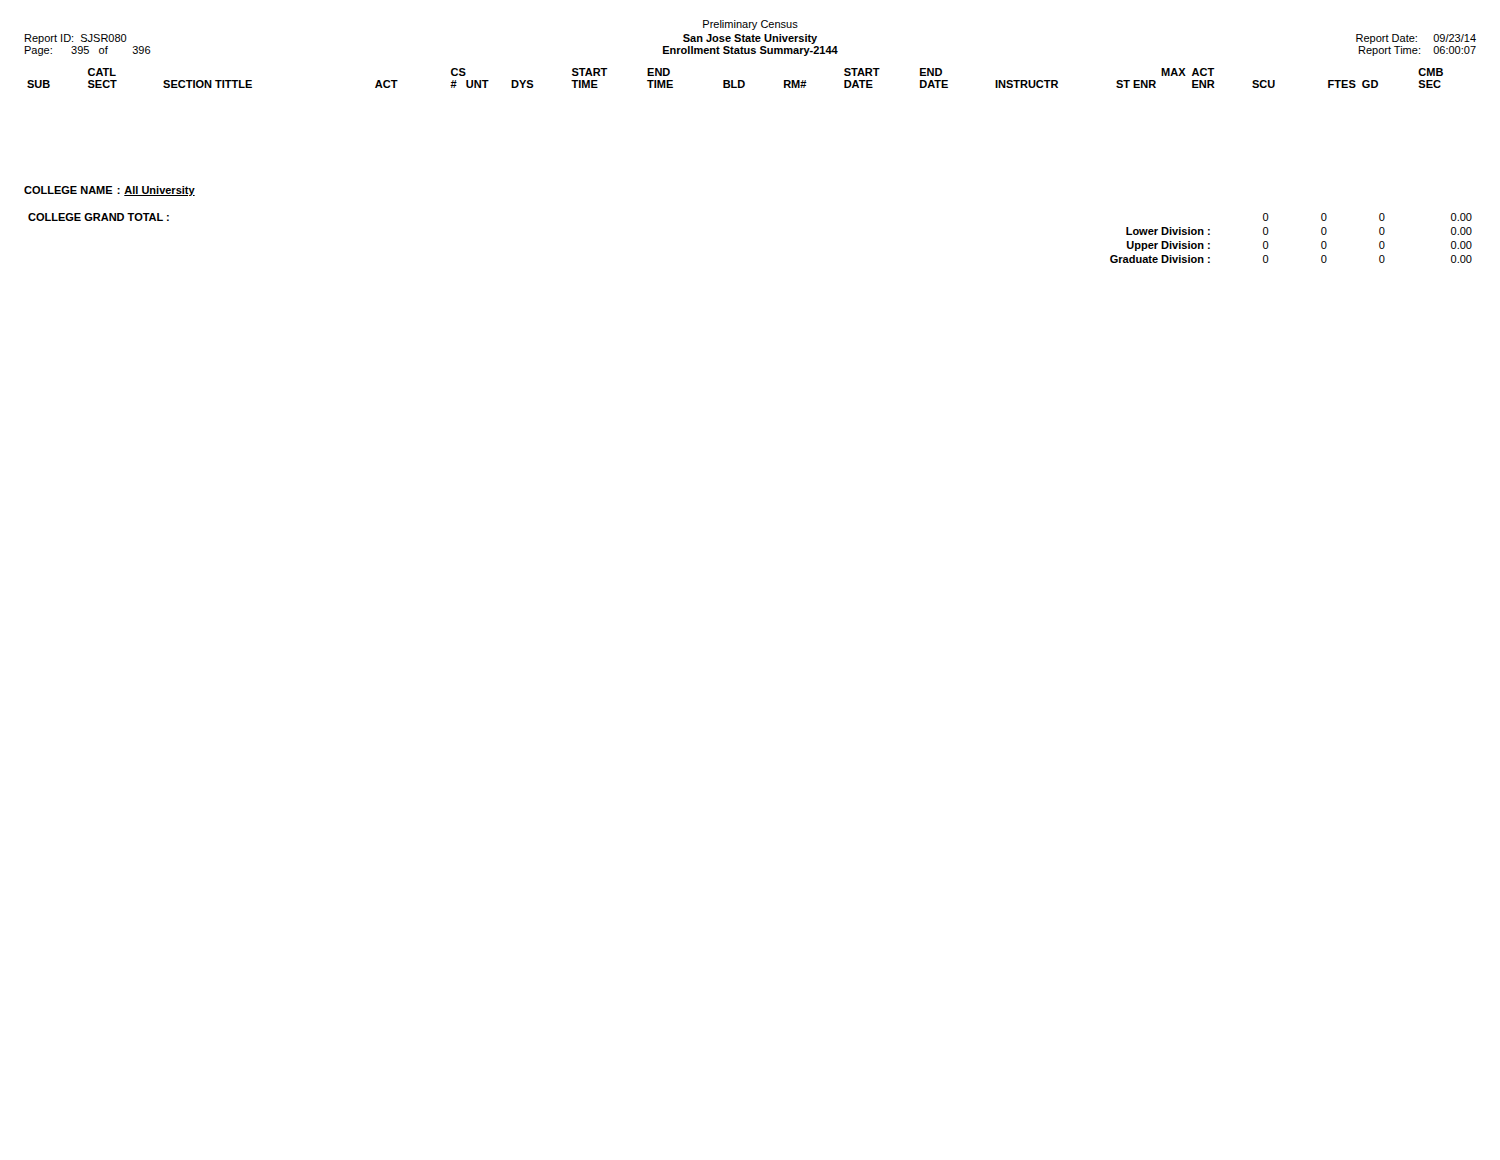Preliminary Census
| Report ID: SJSR080 | San Jose State University | Report Date: 09/23/14 |
| Page: 395 of 396 | Enrollment Status Summary-2144 | Report Time: 06:00:07 |
| | CATL | | | CS | | START | END | | | START | END | | MAX | ACT | | | CMB |
| SUB | SECT | SECTION TITTLE | ACT | # UNT | DYS | TIME | TIME | BLD | RM# | DATE | DATE | INSTRUCTR | ST ENR | ENR | SCU | FTES GD | SEC |
| COLLEGE NAME | : | All University |
| COLLEGE GRAND TOTAL : | | | 0 | 0 | 0 | 0.00 |
| | | Lower Division : | 0 | 0 | 0 | 0.00 |
| | | Upper Division : | 0 | 0 | 0 | 0.00 |
| | | Graduate Division : | 0 | 0 | 0 | 0.00 |